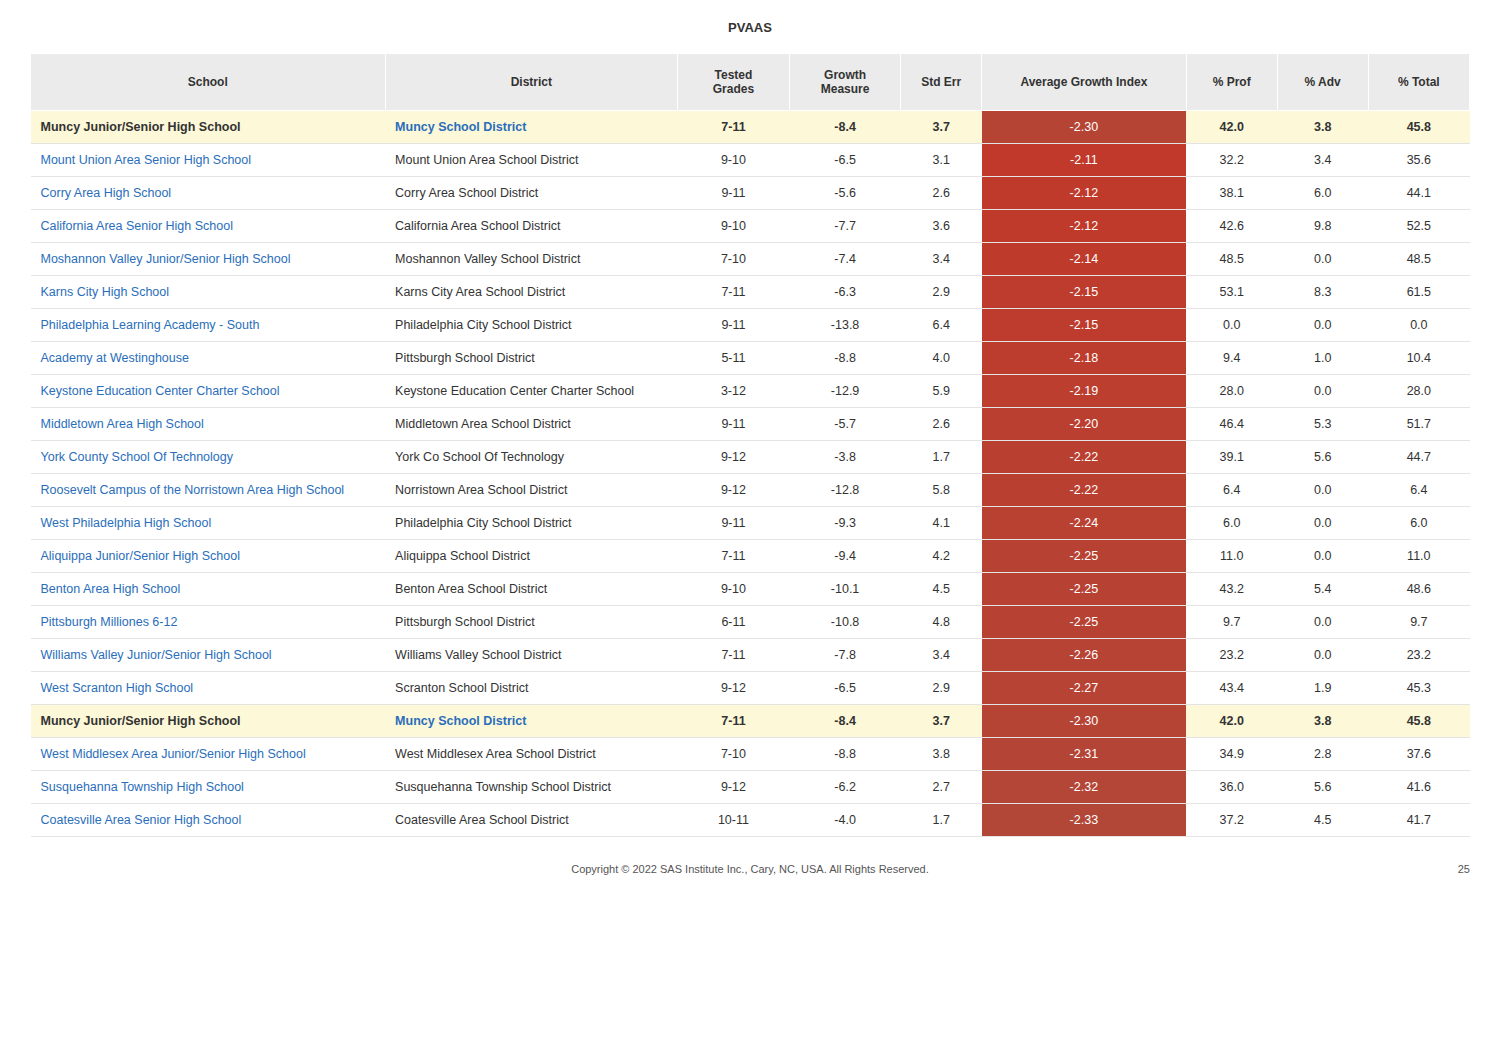PVAAS
| School | District | Tested Grades | Growth Measure | Std Err | Average Growth Index | % Prof | % Adv | % Total |
| --- | --- | --- | --- | --- | --- | --- | --- | --- |
| Muncy Junior/Senior High School | Muncy School District | 7-11 | -8.4 | 3.7 | -2.30 | 42.0 | 3.8 | 45.8 |
| Mount Union Area Senior High School | Mount Union Area School District | 9-10 | -6.5 | 3.1 | -2.11 | 32.2 | 3.4 | 35.6 |
| Corry Area High School | Corry Area School District | 9-11 | -5.6 | 2.6 | -2.12 | 38.1 | 6.0 | 44.1 |
| California Area Senior High School | California Area School District | 9-10 | -7.7 | 3.6 | -2.12 | 42.6 | 9.8 | 52.5 |
| Moshannon Valley Junior/Senior High School | Moshannon Valley School District | 7-10 | -7.4 | 3.4 | -2.14 | 48.5 | 0.0 | 48.5 |
| Karns City High School | Karns City Area School District | 7-11 | -6.3 | 2.9 | -2.15 | 53.1 | 8.3 | 61.5 |
| Philadelphia Learning Academy - South | Philadelphia City School District | 9-11 | -13.8 | 6.4 | -2.15 | 0.0 | 0.0 | 0.0 |
| Academy at Westinghouse | Pittsburgh School District | 5-11 | -8.8 | 4.0 | -2.18 | 9.4 | 1.0 | 10.4 |
| Keystone Education Center Charter School | Keystone Education Center Charter School | 3-12 | -12.9 | 5.9 | -2.19 | 28.0 | 0.0 | 28.0 |
| Middletown Area High School | Middletown Area School District | 9-11 | -5.7 | 2.6 | -2.20 | 46.4 | 5.3 | 51.7 |
| York County School Of Technology | York Co School Of Technology | 9-12 | -3.8 | 1.7 | -2.22 | 39.1 | 5.6 | 44.7 |
| Roosevelt Campus of the Norristown Area High School | Norristown Area School District | 9-12 | -12.8 | 5.8 | -2.22 | 6.4 | 0.0 | 6.4 |
| West Philadelphia High School | Philadelphia City School District | 9-11 | -9.3 | 4.1 | -2.24 | 6.0 | 0.0 | 6.0 |
| Aliquippa Junior/Senior High School | Aliquippa School District | 7-11 | -9.4 | 4.2 | -2.25 | 11.0 | 0.0 | 11.0 |
| Benton Area High School | Benton Area School District | 9-10 | -10.1 | 4.5 | -2.25 | 43.2 | 5.4 | 48.6 |
| Pittsburgh Milliones 6-12 | Pittsburgh School District | 6-11 | -10.8 | 4.8 | -2.25 | 9.7 | 0.0 | 9.7 |
| Williams Valley Junior/Senior High School | Williams Valley School District | 7-11 | -7.8 | 3.4 | -2.26 | 23.2 | 0.0 | 23.2 |
| West Scranton High School | Scranton School District | 9-12 | -6.5 | 2.9 | -2.27 | 43.4 | 1.9 | 45.3 |
| Muncy Junior/Senior High School | Muncy School District | 7-11 | -8.4 | 3.7 | -2.30 | 42.0 | 3.8 | 45.8 |
| West Middlesex Area Junior/Senior High School | West Middlesex Area School District | 7-10 | -8.8 | 3.8 | -2.31 | 34.9 | 2.8 | 37.6 |
| Susquehanna Township High School | Susquehanna Township School District | 9-12 | -6.2 | 2.7 | -2.32 | 36.0 | 5.6 | 41.6 |
| Coatesville Area Senior High School | Coatesville Area School District | 10-11 | -4.0 | 1.7 | -2.33 | 37.2 | 4.5 | 41.7 |
Copyright © 2022 SAS Institute Inc., Cary, NC, USA. All Rights Reserved. 25